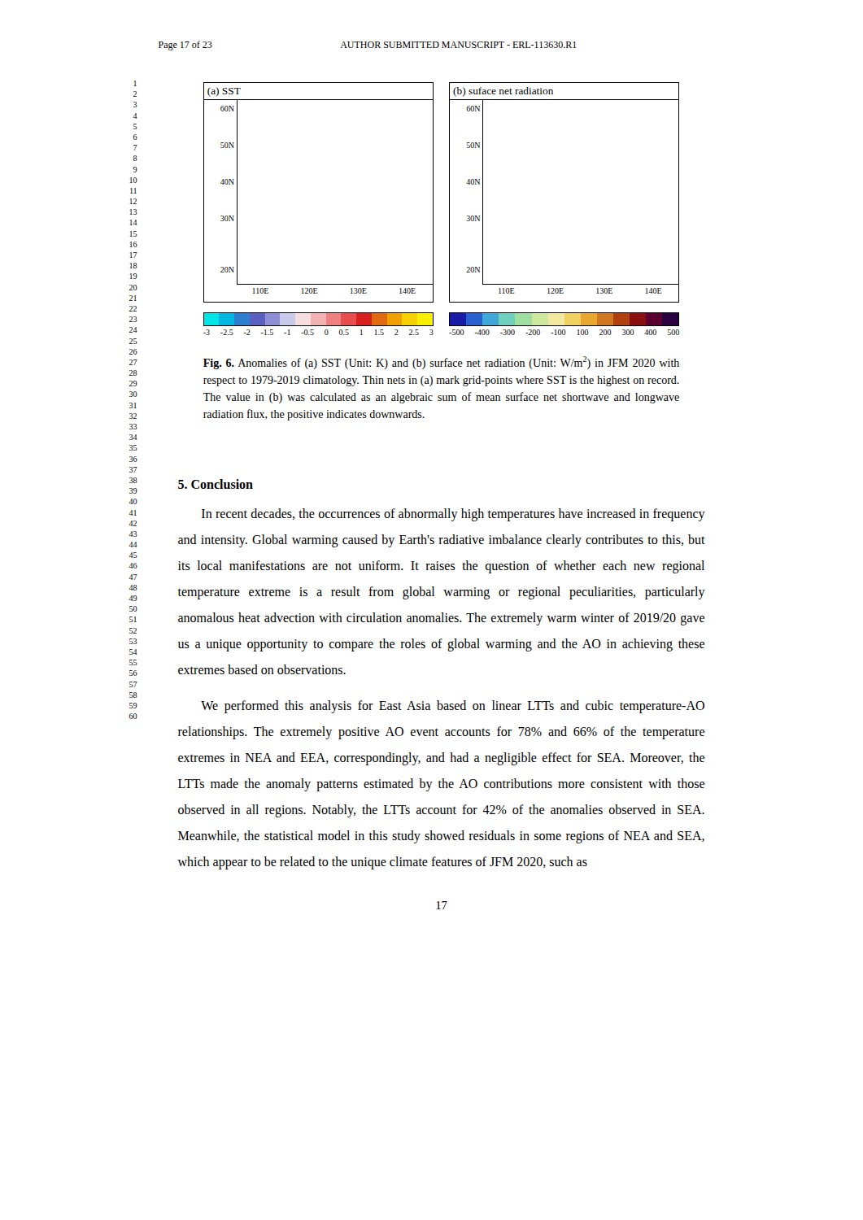Page 17 of 23
AUTHOR SUBMITTED MANUSCRIPT - ERL-113630.R1
1
2
3
4
5
6
7
8
9
10
11
12
13
14
15
16
17
18
19
20
21
22
23
24
25
26
27
28
29
30
31
32
33
34
35
36
37
38
39
40
41
42
43
44
45
46
47
48
49
50
51
52
53
54
55
56
57
58
59
60
(a) SST
60N 50N 40N 30N 20N
110E 120E 130E 140E
(b) suface net radiation
60N 50N 40N 30N 20N
110E 120E 130E 140E
-3-2.5-2-1.5-1-0.500.511.522.53
-500-400-300-200-100100200300400500
Fig. 6. Anomalies of (a) SST (Unit: K) and (b) surface net radiation (Unit: W/m2) in JFM 2020 with respect to 1979-2019 climatology. Thin nets in (a) mark grid-points where SST is the highest on record. The value in (b) was calculated as an algebraic sum of mean surface net shortwave and longwave radiation flux, the positive indicates downwards.
5. Conclusion
In recent decades, the occurrences of abnormally high temperatures have increased in frequency and intensity. Global warming caused by Earth's radiative imbalance clearly contributes to this, but its local manifestations are not uniform. It raises the question of whether each new regional temperature extreme is a result from global warming or regional peculiarities, particularly anomalous heat advection with circulation anomalies. The extremely warm winter of 2019/20 gave us a unique opportunity to compare the roles of global warming and the AO in achieving these extremes based on observations.
We performed this analysis for East Asia based on linear LTTs and cubic temperature-AO relationships. The extremely positive AO event accounts for 78% and 66% of the temperature extremes in NEA and EEA, correspondingly, and had a negligible effect for SEA. Moreover, the LTTs made the anomaly patterns estimated by the AO contributions more consistent with those observed in all regions. Notably, the LTTs account for 42% of the anomalies observed in SEA. Meanwhile, the statistical model in this study showed residuals in some regions of NEA and SEA, which appear to be related to the unique climate features of JFM 2020, such as
17